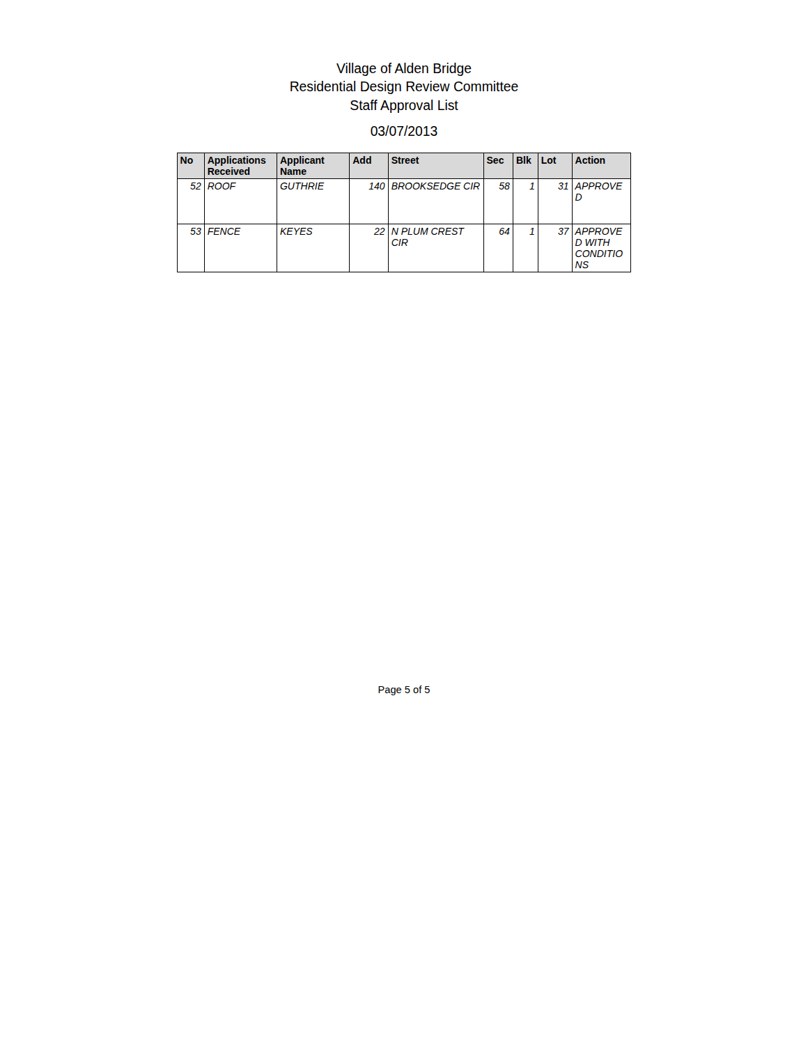Village of Alden Bridge Residential Design Review Committee Staff Approval List 03/07/2013
| No | Applications Received | Applicant Name | Add | Street | Sec | Blk | Lot | Action |
| --- | --- | --- | --- | --- | --- | --- | --- | --- |
| 52 | ROOF | GUTHRIE | 140 | BROOKSEDGE CIR | 58 | 1 | 31 | APPROVED |
| 53 | FENCE | KEYES | 22 | N PLUM CREST CIR | 64 | 1 | 37 | APPROVED WITH CONDITIONS |
Page 5 of 5